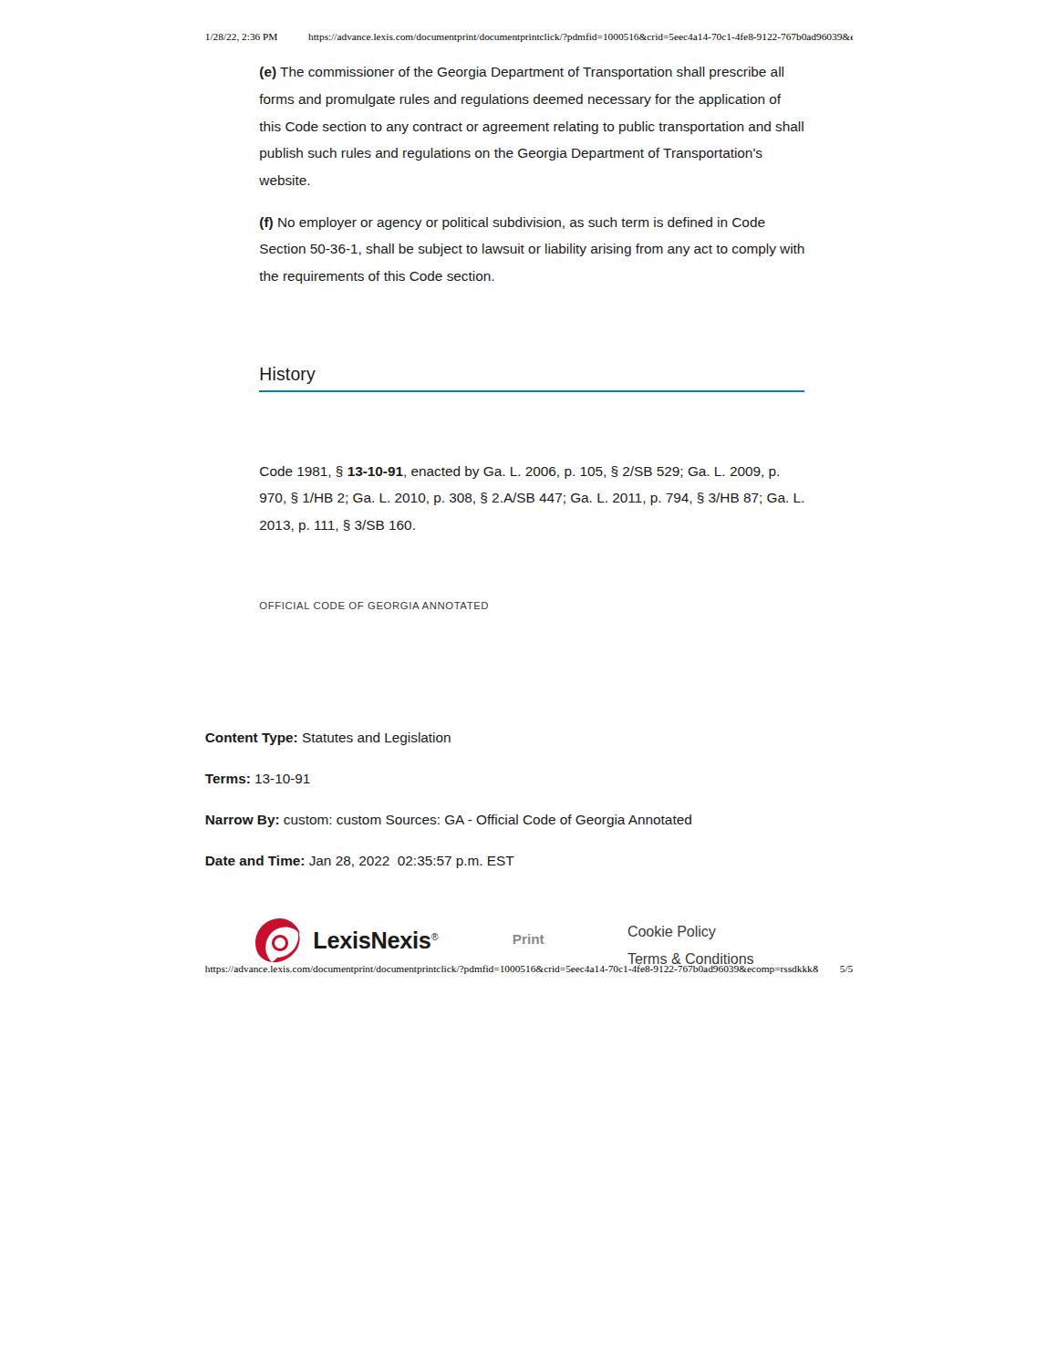1/28/22, 2:36 PM https://advance.lexis.com/documentprint/documentprintclick/?pdmfid=1000516&crid=5eec4a14-70c1-4fe8-9122-767b0ad96039&ecomp=rssdk…
(e) The commissioner of the Georgia Department of Transportation shall prescribe all forms and promulgate rules and regulations deemed necessary for the application of this Code section to any contract or agreement relating to public transportation and shall publish such rules and regulations on the Georgia Department of Transportation's website.
(f) No employer or agency or political subdivision, as such term is defined in Code Section 50-36-1, shall be subject to lawsuit or liability arising from any act to comply with the requirements of this Code section.
History
Code 1981, § 13-10-91, enacted by Ga. L. 2006, p. 105, § 2/SB 529; Ga. L. 2009, p. 970, § 1/HB 2; Ga. L. 2010, p. 308, § 2.A/SB 447; Ga. L. 2011, p. 794, § 3/HB 87; Ga. L. 2013, p. 111, § 3/SB 160.
OFFICIAL CODE OF GEORGIA ANNOTATED
Content Type: Statutes and Legislation
Terms: 13-10-91
Narrow By: custom: custom Sources: GA - Official Code of Georgia Annotated
Date and Time: Jan 28, 2022 02:35:57 p.m. EST
LexisNexis®
Print
Cookie Policy
Terms & Conditions
https://advance.lexis.com/documentprint/documentprintclick/?pdmfid=1000516&crid=5eec4a14-70c1-4fe8-9122-767b0ad96039&ecomp=rssdkkk&prid=950edeef-2… 5/5